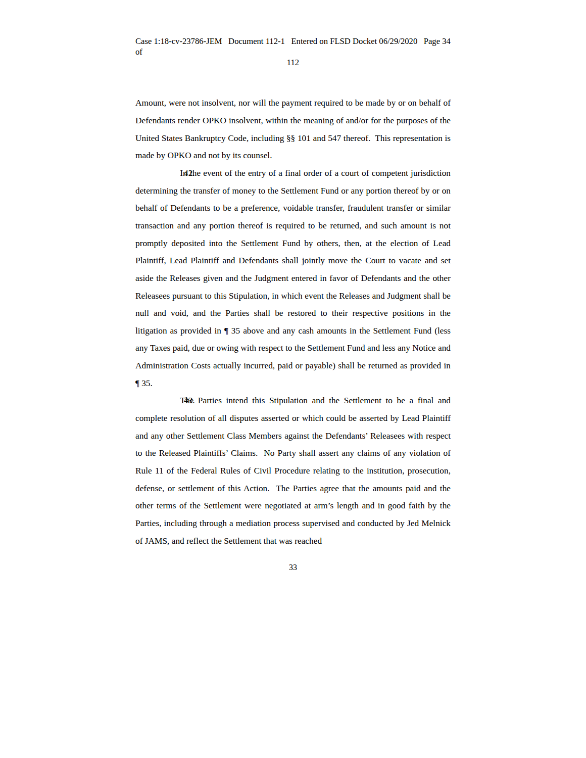Case 1:18-cv-23786-JEM Document 112-1 Entered on FLSD Docket 06/29/2020 Page 34 of 112
Amount, were not insolvent, nor will the payment required to be made by or on behalf of Defendants render OPKO insolvent, within the meaning of and/or for the purposes of the United States Bankruptcy Code, including §§ 101 and 547 thereof. This representation is made by OPKO and not by its counsel.
42. In the event of the entry of a final order of a court of competent jurisdiction determining the transfer of money to the Settlement Fund or any portion thereof by or on behalf of Defendants to be a preference, voidable transfer, fraudulent transfer or similar transaction and any portion thereof is required to be returned, and such amount is not promptly deposited into the Settlement Fund by others, then, at the election of Lead Plaintiff, Lead Plaintiff and Defendants shall jointly move the Court to vacate and set aside the Releases given and the Judgment entered in favor of Defendants and the other Releasees pursuant to this Stipulation, in which event the Releases and Judgment shall be null and void, and the Parties shall be restored to their respective positions in the litigation as provided in ¶ 35 above and any cash amounts in the Settlement Fund (less any Taxes paid, due or owing with respect to the Settlement Fund and less any Notice and Administration Costs actually incurred, paid or payable) shall be returned as provided in ¶ 35.
43. The Parties intend this Stipulation and the Settlement to be a final and complete resolution of all disputes asserted or which could be asserted by Lead Plaintiff and any other Settlement Class Members against the Defendants’ Releasees with respect to the Released Plaintiffs’ Claims. No Party shall assert any claims of any violation of Rule 11 of the Federal Rules of Civil Procedure relating to the institution, prosecution, defense, or settlement of this Action. The Parties agree that the amounts paid and the other terms of the Settlement were negotiated at arm’s length and in good faith by the Parties, including through a mediation process supervised and conducted by Jed Melnick of JAMS, and reflect the Settlement that was reached
33